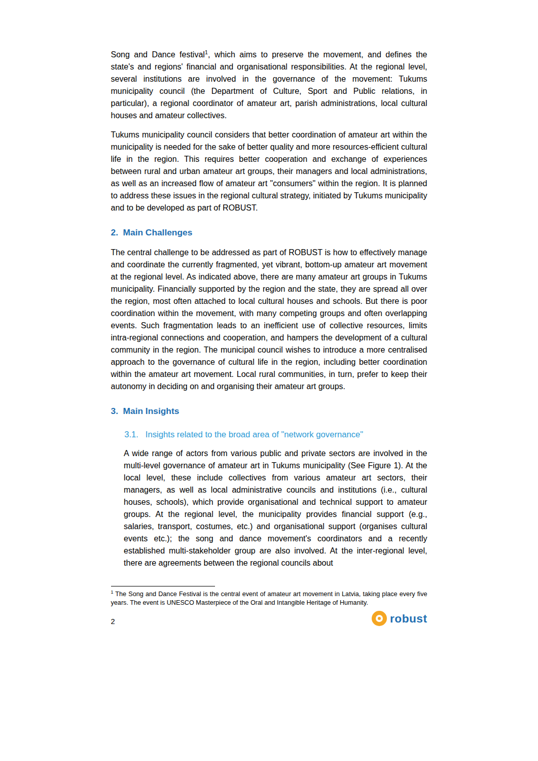Song and Dance festival1, which aims to preserve the movement, and defines the state's and regions' financial and organisational responsibilities. At the regional level, several institutions are involved in the governance of the movement: Tukums municipality council (the Department of Culture, Sport and Public relations, in particular), a regional coordinator of amateur art, parish administrations, local cultural houses and amateur collectives.
Tukums municipality council considers that better coordination of amateur art within the municipality is needed for the sake of better quality and more resources-efficient cultural life in the region. This requires better cooperation and exchange of experiences between rural and urban amateur art groups, their managers and local administrations, as well as an increased flow of amateur art "consumers" within the region. It is planned to address these issues in the regional cultural strategy, initiated by Tukums municipality and to be developed as part of ROBUST.
2. Main Challenges
The central challenge to be addressed as part of ROBUST is how to effectively manage and coordinate the currently fragmented, yet vibrant, bottom-up amateur art movement at the regional level. As indicated above, there are many amateur art groups in Tukums municipality. Financially supported by the region and the state, they are spread all over the region, most often attached to local cultural houses and schools. But there is poor coordination within the movement, with many competing groups and often overlapping events. Such fragmentation leads to an inefficient use of collective resources, limits intra-regional connections and cooperation, and hampers the development of a cultural community in the region. The municipal council wishes to introduce a more centralised approach to the governance of cultural life in the region, including better coordination within the amateur art movement. Local rural communities, in turn, prefer to keep their autonomy in deciding on and organising their amateur art groups.
3. Main Insights
3.1. Insights related to the broad area of "network governance"
A wide range of actors from various public and private sectors are involved in the multi-level governance of amateur art in Tukums municipality (See Figure 1). At the local level, these include collectives from various amateur art sectors, their managers, as well as local administrative councils and institutions (i.e., cultural houses, schools), which provide organisational and technical support to amateur groups. At the regional level, the municipality provides financial support (e.g., salaries, transport, costumes, etc.) and organisational support (organises cultural events etc.); the song and dance movement's coordinators and a recently established multi-stakeholder group are also involved. At the inter-regional level, there are agreements between the regional councils about
1 The Song and Dance Festival is the central event of amateur art movement in Latvia, taking place every five years. The event is UNESCO Masterpiece of the Oral and Intangible Heritage of Humanity.
2
robust